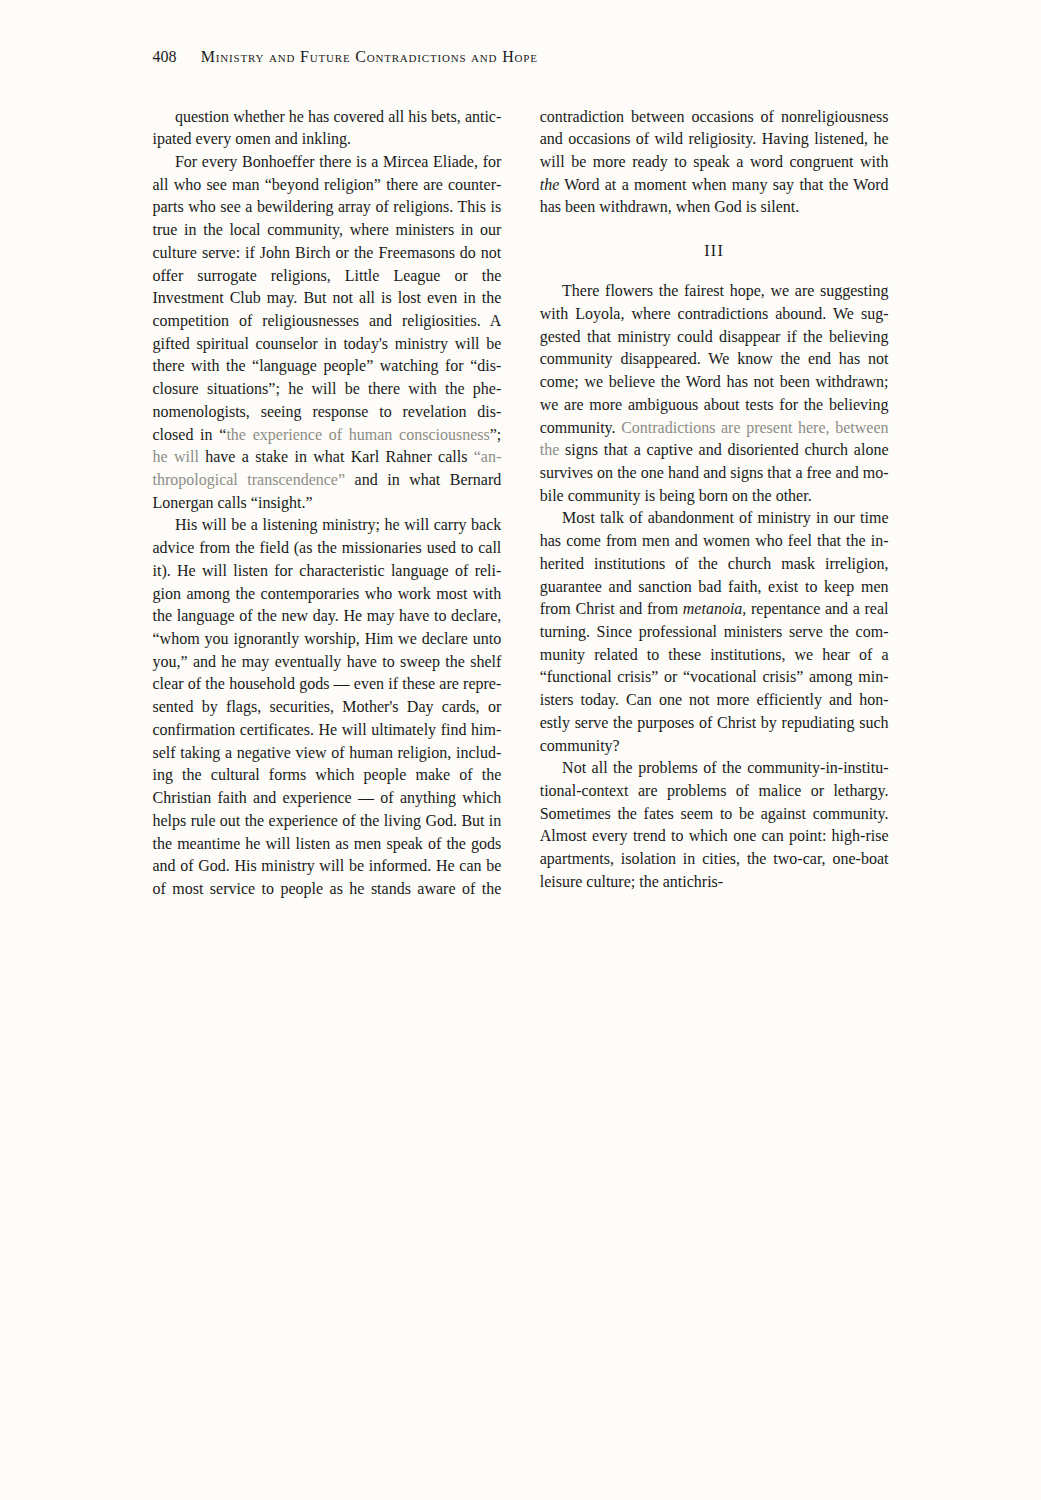408
Ministry and Future Contradictions and Hope
question whether he has covered all his bets, anticipated every omen and inkling.
For every Bonhoeffer there is a Mircea Eliade, for all who see man “beyond religion” there are counterparts who see a bewildering array of religions. This is true in the local community, where ministers in our culture serve: if John Birch or the Freemasons do not offer surrogate religions, Little League or the Investment Club may. But not all is lost even in the competition of religiousnesses and religiosities. A gifted spiritual counselor in today's ministry will be there with the “language people” watching for “disclosure situations”; he will be there with the phenomenologists, seeing response to revelation disclosed in “the experience of human consciousness”; he will have a stake in what Karl Rahner calls “anthropological transcendence” and in what Bernard Lonergan calls “insight.”
His will be a listening ministry; he will carry back advice from the field (as the missionaries used to call it). He will listen for characteristic language of religion among the contemporaries who work most with the language of the new day. He may have to declare, “whom you ignorantly worship, Him we declare unto you,” and he may eventually have to sweep the shelf clear of the household gods — even if these are represented by flags, securities, Mother's Day cards, or confirmation certificates. He will ultimately find himself taking a negative view of human religion, including the cultural forms which people make of the Christian faith and experience — of anything which helps rule out the experience of the living God. But in the meantime he will listen as men speak of the gods and of God. His ministry will be informed. He can be of most service to people as he stands aware of the contradiction between occasions of nonreligiousness and occasions of wild religiosity. Having listened, he will be more ready to speak a word congruent with the Word at a moment when many say that the Word has been withdrawn, when God is silent.
III
There flowers the fairest hope, we are suggesting with Loyola, where contradictions abound. We suggested that ministry could disappear if the believing community disappeared. We know the end has not come; we believe the Word has not been withdrawn; we are more ambiguous about tests for the believing community. Contradictions are present here, between the signs that a captive and disoriented church alone survives on the one hand and signs that a free and mobile community is being born on the other.
Most talk of abandonment of ministry in our time has come from men and women who feel that the inherited institutions of the church mask irreligion, guarantee and sanction bad faith, exist to keep men from Christ and from metanoia, repentance and a real turning. Since professional ministers serve the community related to these institutions, we hear of a “functional crisis” or “vocational crisis” among ministers today. Can one not more efficiently and honestly serve the purposes of Christ by repudiating such community?
Not all the problems of the community-in-institutional-context are problems of malice or lethargy. Sometimes the fates seem to be against community. Almost every trend to which one can point: high-rise apartments, isolation in cities, the two-car, one-boat leisure culture; the antichris-